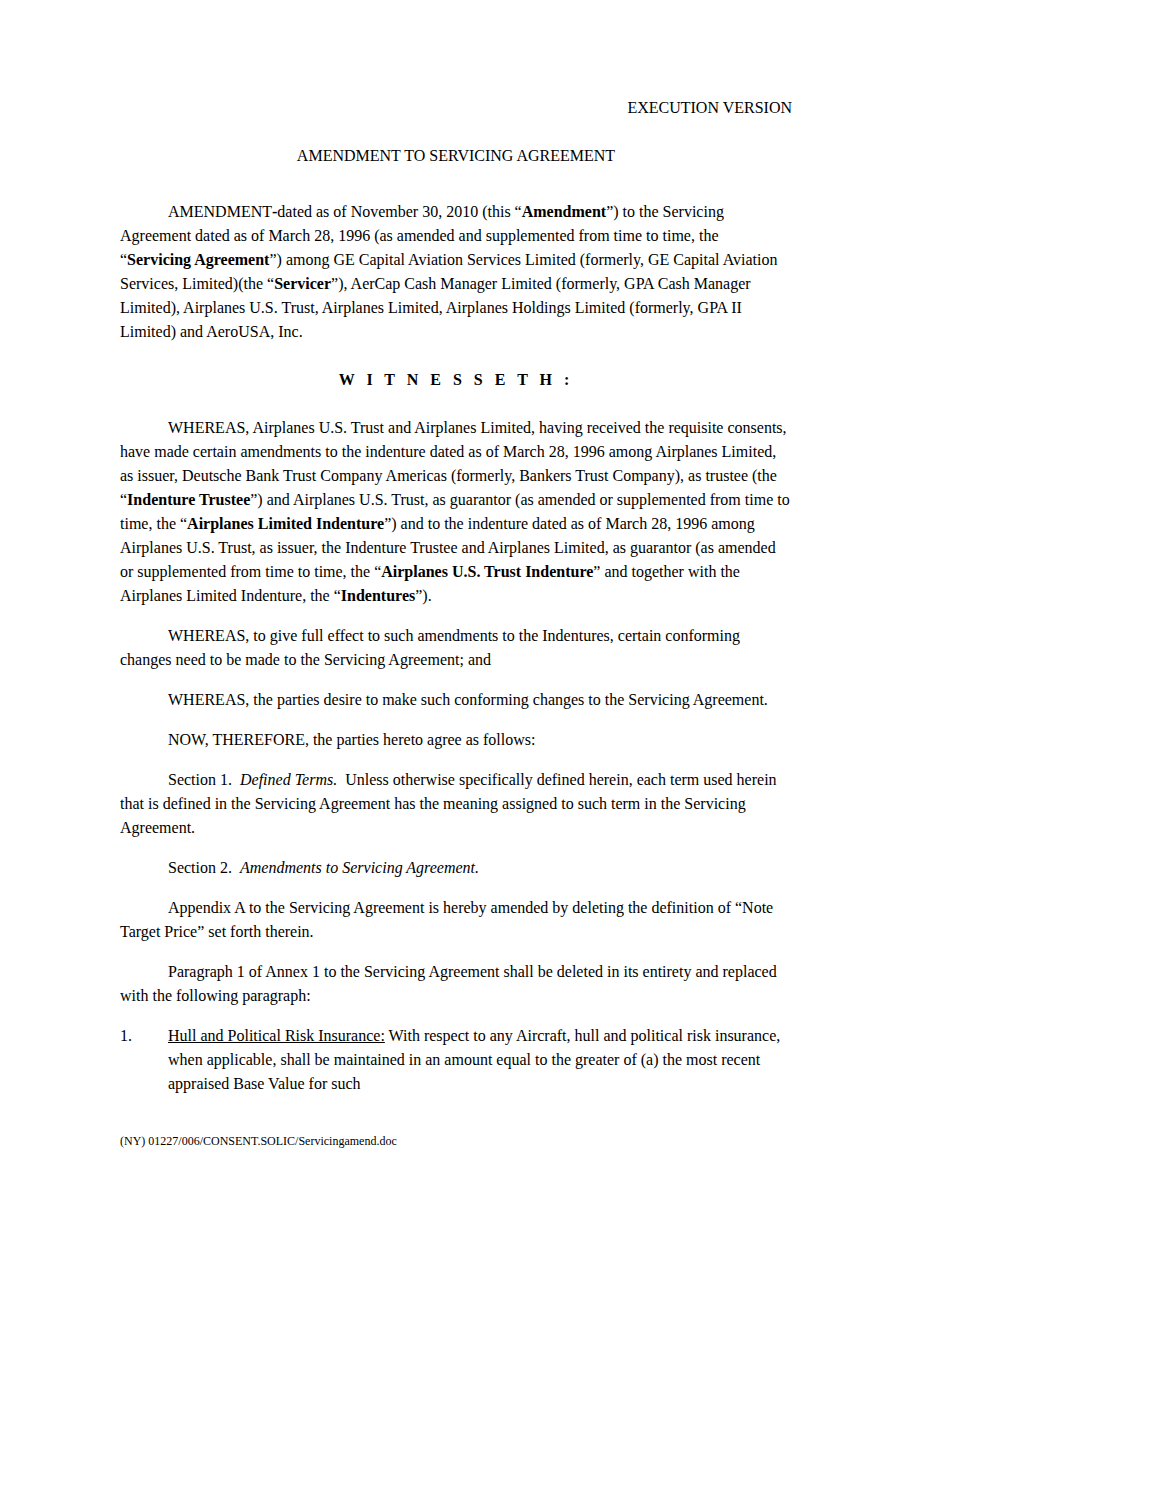EXECUTION VERSION
AMENDMENT TO SERVICING AGREEMENT
AMENDMENT-dated as of November 30, 2010 (this “Amendment”) to the Servicing Agreement dated as of March 28, 1996 (as amended and supplemented from time to time, the “Servicing Agreement”) among GE Capital Aviation Services Limited (formerly, GE Capital Aviation Services, Limited)(the “Servicer”), AerCap Cash Manager Limited (formerly, GPA Cash Manager Limited), Airplanes U.S. Trust, Airplanes Limited, Airplanes Holdings Limited (formerly, GPA II Limited) and AeroUSA, Inc.
W I T N E S S E T H :
WHEREAS, Airplanes U.S. Trust and Airplanes Limited, having received the requisite consents, have made certain amendments to the indenture dated as of March 28, 1996 among Airplanes Limited, as issuer, Deutsche Bank Trust Company Americas (formerly, Bankers Trust Company), as trustee (the “Indenture Trustee”) and Airplanes U.S. Trust, as guarantor (as amended or supplemented from time to time, the “Airplanes Limited Indenture”) and to the indenture dated as of March 28, 1996 among Airplanes U.S. Trust, as issuer, the Indenture Trustee and Airplanes Limited, as guarantor (as amended or supplemented from time to time, the “Airplanes U.S. Trust Indenture” and together with the Airplanes Limited Indenture, the “Indentures”).
WHEREAS, to give full effect to such amendments to the Indentures, certain conforming changes need to be made to the Servicing Agreement; and
WHEREAS, the parties desire to make such conforming changes to the Servicing Agreement.
NOW, THEREFORE, the parties hereto agree as follows:
Section 1. Defined Terms. Unless otherwise specifically defined herein, each term used herein that is defined in the Servicing Agreement has the meaning assigned to such term in the Servicing Agreement.
Section 2. Amendments to Servicing Agreement.
Appendix A to the Servicing Agreement is hereby amended by deleting the definition of “Note Target Price” set forth therein.
Paragraph 1 of Annex 1 to the Servicing Agreement shall be deleted in its entirety and replaced with the following paragraph:
1.
Hull and Political Risk Insurance: With respect to any Aircraft, hull and political risk insurance, when applicable, shall be maintained in an amount equal to the greater of (a) the most recent appraised Base Value for such
(NY) 01227/006/CONSENT.SOLIC/Servicingamend.doc